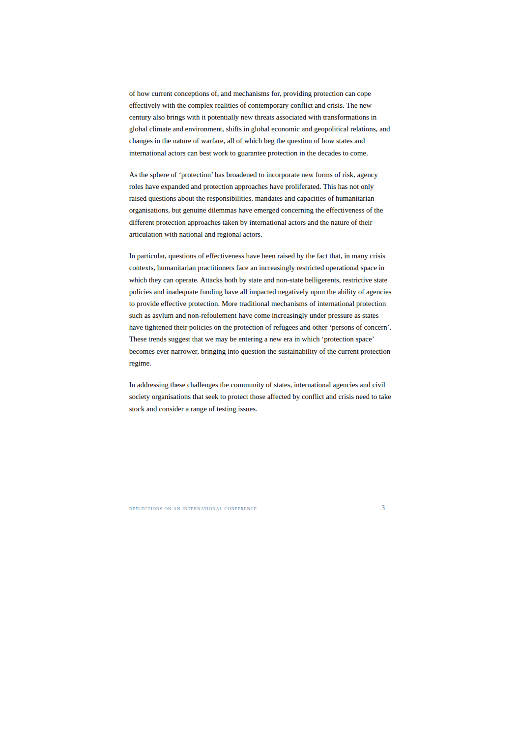of how current conceptions of, and mechanisms for, providing protection can cope effectively with the complex realities of contemporary conflict and crisis. The new century also brings with it potentially new threats associated with transformations in global climate and environment, shifts in global economic and geopolitical relations, and changes in the nature of warfare, all of which beg the question of how states and international actors can best work to guarantee protection in the decades to come.
As the sphere of ‘protection’ has broadened to incorporate new forms of risk, agency roles have expanded and protection approaches have proliferated. This has not only raised questions about the responsibilities, mandates and capacities of humanitarian organisations, but genuine dilemmas have emerged concerning the effectiveness of the different protection approaches taken by international actors and the nature of their articulation with national and regional actors.
In particular, questions of effectiveness have been raised by the fact that, in many crisis contexts, humanitarian practitioners face an increasingly restricted operational space in which they can operate. Attacks both by state and non-state belligerents, restrictive state policies and inadequate funding have all impacted negatively upon the ability of agencies to provide effective protection. More traditional mechanisms of international protection such as asylum and non-refoulement have come increasingly under pressure as states have tightened their policies on the protection of refugees and other ‘persons of concern’. These trends suggest that we may be entering a new era in which ‘protection space’ becomes ever narrower, bringing into question the sustainability of the current protection regime.
In addressing these challenges the community of states, international agencies and civil society organisations that seek to protect those affected by conflict and crisis need to take stock and consider a range of testing issues.
reflections on an international conference 3